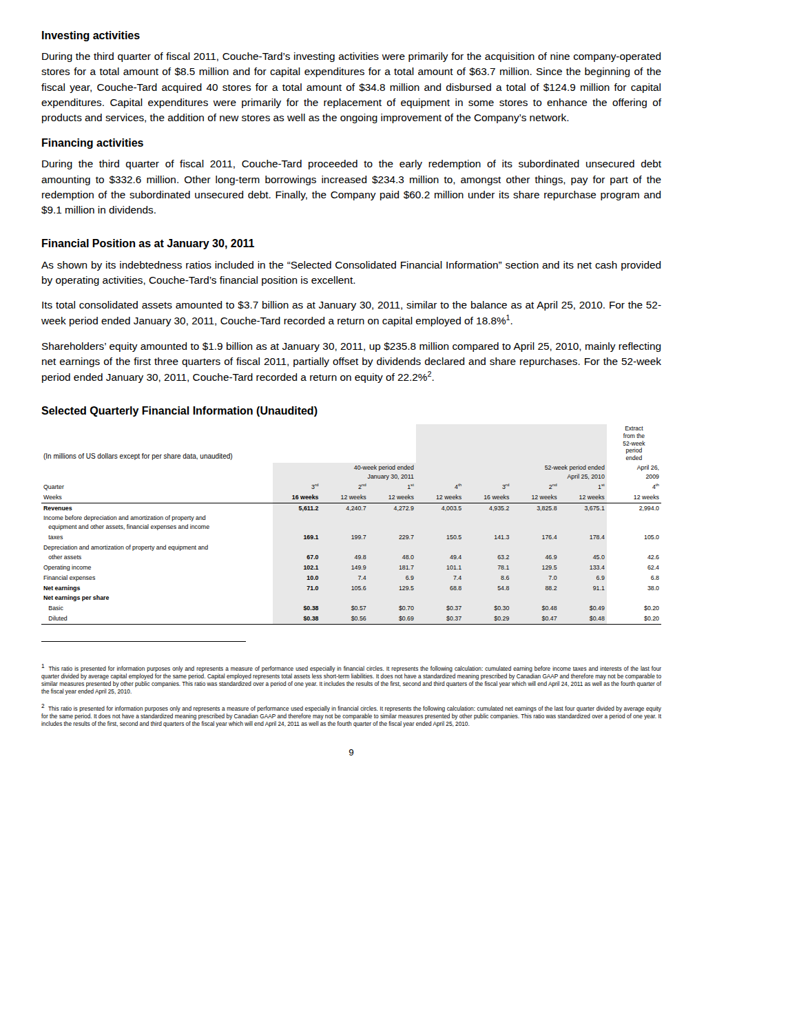Investing activities
During the third quarter of fiscal 2011, Couche-Tard’s investing activities were primarily for the acquisition of nine company-operated stores for a total amount of $8.5 million and for capital expenditures for a total amount of $63.7 million. Since the beginning of the fiscal year, Couche-Tard acquired 40 stores for a total amount of $34.8 million and disbursed a total of $124.9 million for capital expenditures. Capital expenditures were primarily for the replacement of equipment in some stores to enhance the offering of products and services, the addition of new stores as well as the ongoing improvement of the Company’s network.
Financing activities
During the third quarter of fiscal 2011, Couche-Tard proceeded to the early redemption of its subordinated unsecured debt amounting to $332.6 million. Other long-term borrowings increased $234.3 million to, amongst other things, pay for part of the redemption of the subordinated unsecured debt. Finally, the Company paid $60.2 million under its share repurchase program and $9.1 million in dividends.
Financial Position as at January 30, 2011
As shown by its indebtedness ratios included in the “Selected Consolidated Financial Information” section and its net cash provided by operating activities, Couche-Tard’s financial position is excellent.
Its total consolidated assets amounted to $3.7 billion as at January 30, 2011, similar to the balance as at April 25, 2010. For the 52-week period ended January 30, 2011, Couche-Tard recorded a return on capital employed of 18.8%1.
Shareholders’ equity amounted to $1.9 billion as at January 30, 2011, up $235.8 million compared to April 25, 2010, mainly reflecting net earnings of the first three quarters of fiscal 2011, partially offset by dividends declared and share repurchases. For the 52-week period ended January 30, 2011, Couche-Tard recorded a return on equity of 22.2%2.
Selected Quarterly Financial Information (Unaudited)
| (In millions of US dollars except for per share data, unaudited) | | Extract from the 52-week period ended |
| | 40-week period ended January 30, 2011 | 52-week period ended April 25, 2010 | April 26, 2009 |
| Quarter | 3 rd | 2 nd | 1 st | 4 th | 3 rd | 2 nd | 1 st | 4 th |
| Weeks | 16 weeks | 12 weeks | 12 weeks | 12 weeks | 16 weeks | 12 weeks | 12 weeks | 12 weeks |
| Revenues | 5,611.2 | 4,240.7 | 4,272.9 | 4,003.5 | 4,935.2 | 3,825.8 | 3,675.1 | 2,994.0 |
| Income before depreciation and amortization of property and equipment and other assets, financial expenses and income | | | | | | | | |
| taxes | 169.1 | 199.7 | 229.7 | 150.5 | 141.3 | 176.4 | 178.4 | 105.0 |
| Depreciation and amortization of property and equipment and | | | | | | | | |
| other assets | 67.0 | 49.8 | 48.0 | 49.4 | 63.2 | 46.9 | 45.0 | 42.6 |
| Operating income | 102.1 | 149.9 | 181.7 | 101.1 | 78.1 | 129.5 | 133.4 | 62.4 |
| Financial expenses | 10.0 | 7.4 | 6.9 | 7.4 | 8.6 | 7.0 | 6.9 | 6.8 |
| Net earnings | 71.0 | 105.6 | 129.5 | 68.8 | 54.8 | 88.2 | 91.1 | 38.0 |
| Net earnings per share | | | | | | | | |
| Basic | $0.38 | $0.57 | $0.70 | $0.37 | $0.30 | $0.48 | $0.49 | $0.20 |
| Diluted | $0.38 | $0.56 | $0.69 | $0.37 | $0.29 | $0.47 | $0.48 | $0.20 |
1 This ratio is presented for information purposes only and represents a measure of performance used especially in financial circles. It represents the following calculation: cumulated earning before income taxes and interests of the last four quarter divided by average capital employed for the same period. Capital employed represents total assets less short-term liabilities. It does not have a standardized meaning prescribed by Canadian GAAP and therefore may not be comparable to similar measures presented by other public companies. This ratio was standardized over a period of one year. It includes the results of the first, second and third quarters of the fiscal year which will end April 24, 2011 as well as the fourth quarter of the fiscal year ended April 25, 2010.
2 This ratio is presented for information purposes only and represents a measure of performance used especially in financial circles. It represents the following calculation: cumulated net earnings of the last four quarter divided by average equity for the same period. It does not have a standardized meaning prescribed by Canadian GAAP and therefore may not be comparable to similar measures presented by other public companies. This ratio was standardized over a period of one year. It includes the results of the first, second and third quarters of the fiscal year which will end April 24, 2011 as well as the fourth quarter of the fiscal year ended April 25, 2010.
9